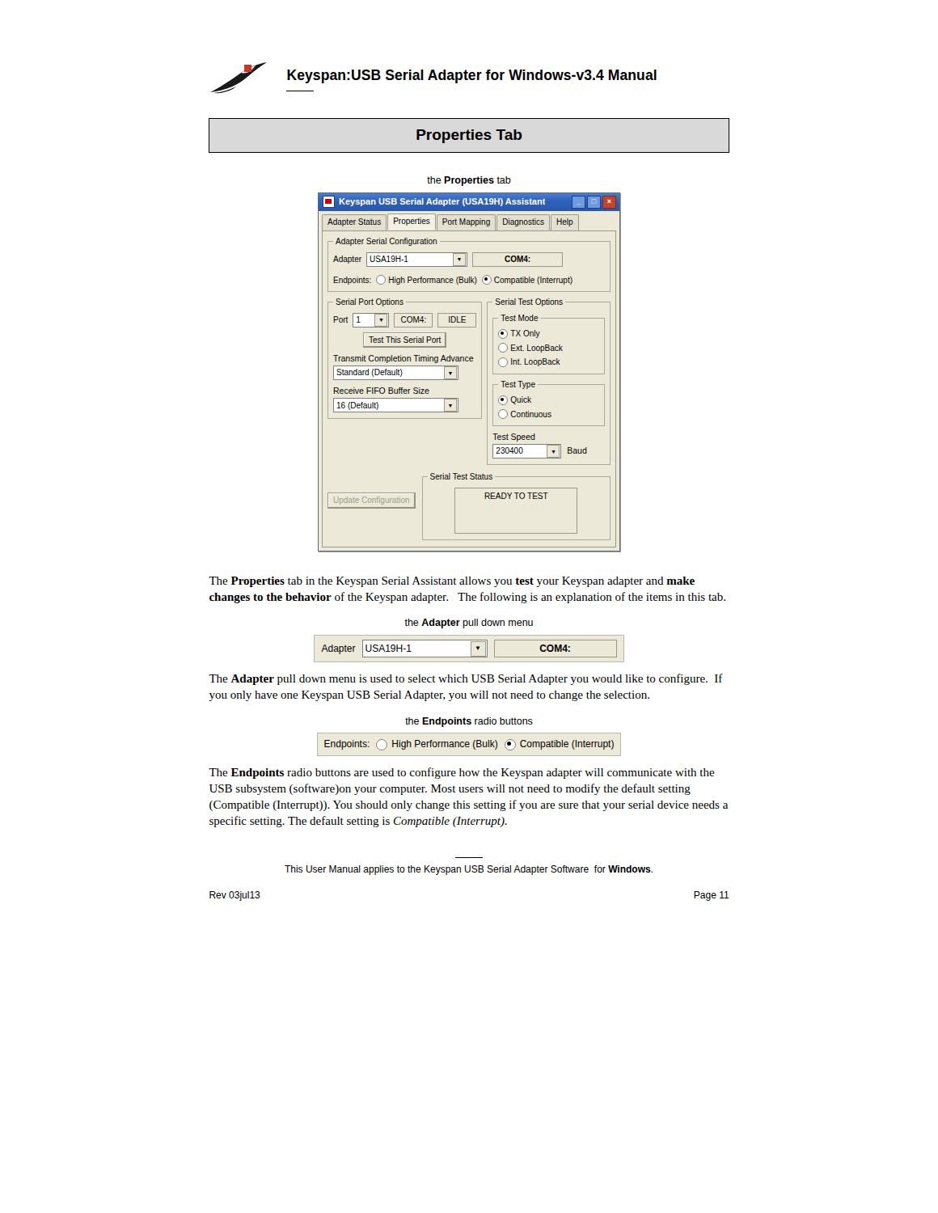Keyspan:USB Serial Adapter for Windows-v3.4 Manual
Properties Tab
the Properties tab
Keyspan USB Serial Adapter (USA19H) Assistant
_ □ ×
Adapter Status Properties Port Mapping Diagnostics Help
Adapter Serial Configuration
Adapter USA19H-1 ▼ COM4:
Endpoints: High Performance (Bulk) Compatible (Interrupt)
Serial Port Options
Port 1 ▼ COM4: IDLE
Test This Serial Port
Transmit Completion Timing Advance
Standard (Default) ▼
Receive FIFO Buffer Size
16 (Default) ▼
Serial Test Options Test Mode
TX Only Ext. LoopBack Int. LoopBack
Test Type
Quick Continuous
Test Speed
230400 ▼ Baud
Update Configuration Serial Test Status
READY TO TEST
The Properties tab in the Keyspan Serial Assistant allows you test your Keyspan adapter and make changes to the behavior of the Keyspan adapter. The following is an explanation of the items in this tab.
the Adapter pull down menu
Adapter USA19H-1 ▼ COM4:
The Adapter pull down menu is used to select which USB Serial Adapter you would like to configure. If you only have one Keyspan USB Serial Adapter, you will not need to change the selection.
the Endpoints radio buttons
Endpoints: High Performance (Bulk) Compatible (Interrupt)
The Endpoints radio buttons are used to configure how the Keyspan adapter will communicate with the USB subsystem (software)on your computer. Most users will not need to modify the default setting (Compatible (Interrupt)). You should only change this setting if you are sure that your serial device needs a specific setting. The default setting is Compatible (Interrupt).
This User Manual applies to the Keyspan USB Serial Adapter Software for Windows.
Rev 03jul13 Page 11